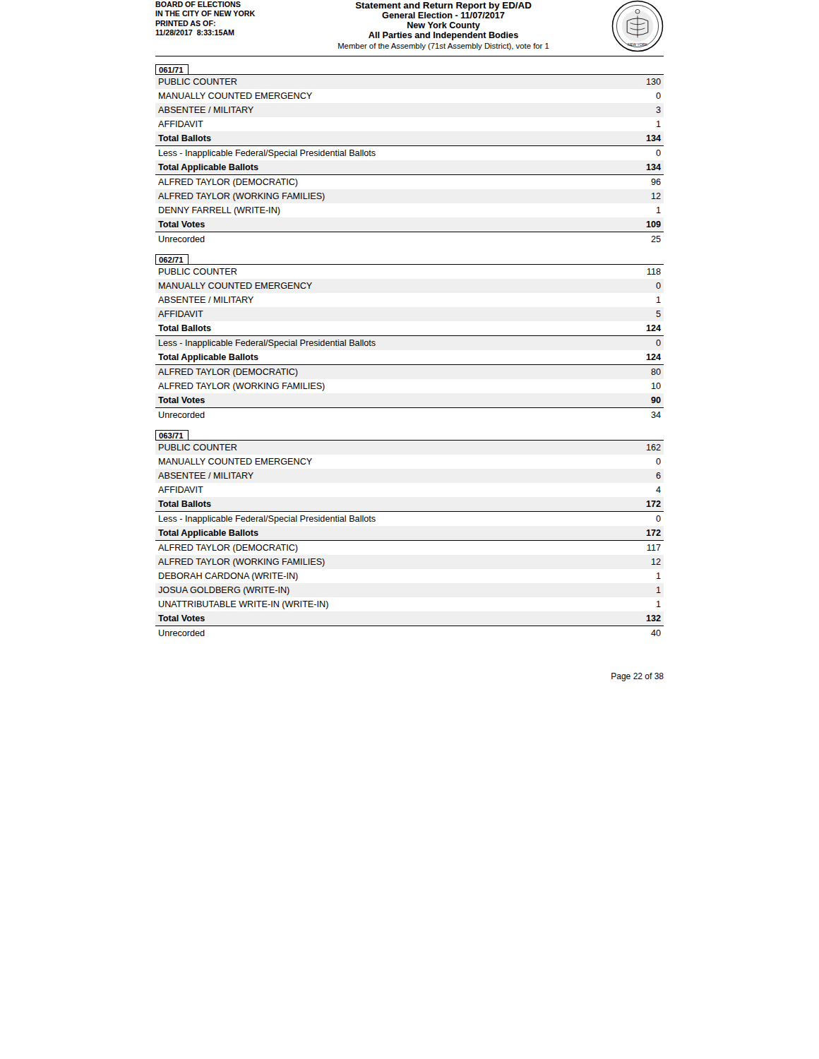BOARD OF ELECTIONS
IN THE CITY OF NEW YORK
PRINTED AS OF:
11/28/2017 8:33:15AM
Statement and Return Report by ED/AD
General Election - 11/07/2017
New York County
All Parties and Independent Bodies
Member of the Assembly (71st Assembly District), vote for 1
NEW YORK
061/71
| PUBLIC COUNTER | 130 |
| MANUALLY COUNTED EMERGENCY | 0 |
| ABSENTEE / MILITARY | 3 |
| AFFIDAVIT | 1 |
| Total Ballots | 134 |
| Less - Inapplicable Federal/Special Presidential Ballots | 0 |
| Total Applicable Ballots | 134 |
| ALFRED TAYLOR (DEMOCRATIC) | 96 |
| ALFRED TAYLOR (WORKING FAMILIES) | 12 |
| DENNY FARRELL (WRITE-IN) | 1 |
| Total Votes | 109 |
| Unrecorded | 25 |
062/71
| PUBLIC COUNTER | 118 |
| MANUALLY COUNTED EMERGENCY | 0 |
| ABSENTEE / MILITARY | 1 |
| AFFIDAVIT | 5 |
| Total Ballots | 124 |
| Less - Inapplicable Federal/Special Presidential Ballots | 0 |
| Total Applicable Ballots | 124 |
| ALFRED TAYLOR (DEMOCRATIC) | 80 |
| ALFRED TAYLOR (WORKING FAMILIES) | 10 |
| Total Votes | 90 |
| Unrecorded | 34 |
063/71
| PUBLIC COUNTER | 162 |
| MANUALLY COUNTED EMERGENCY | 0 |
| ABSENTEE / MILITARY | 6 |
| AFFIDAVIT | 4 |
| Total Ballots | 172 |
| Less - Inapplicable Federal/Special Presidential Ballots | 0 |
| Total Applicable Ballots | 172 |
| ALFRED TAYLOR (DEMOCRATIC) | 117 |
| ALFRED TAYLOR (WORKING FAMILIES) | 12 |
| DEBORAH CARDONA (WRITE-IN) | 1 |
| JOSUA GOLDBERG (WRITE-IN) | 1 |
| UNATTRIBUTABLE WRITE-IN (WRITE-IN) | 1 |
| Total Votes | 132 |
| Unrecorded | 40 |
Page 22 of 38